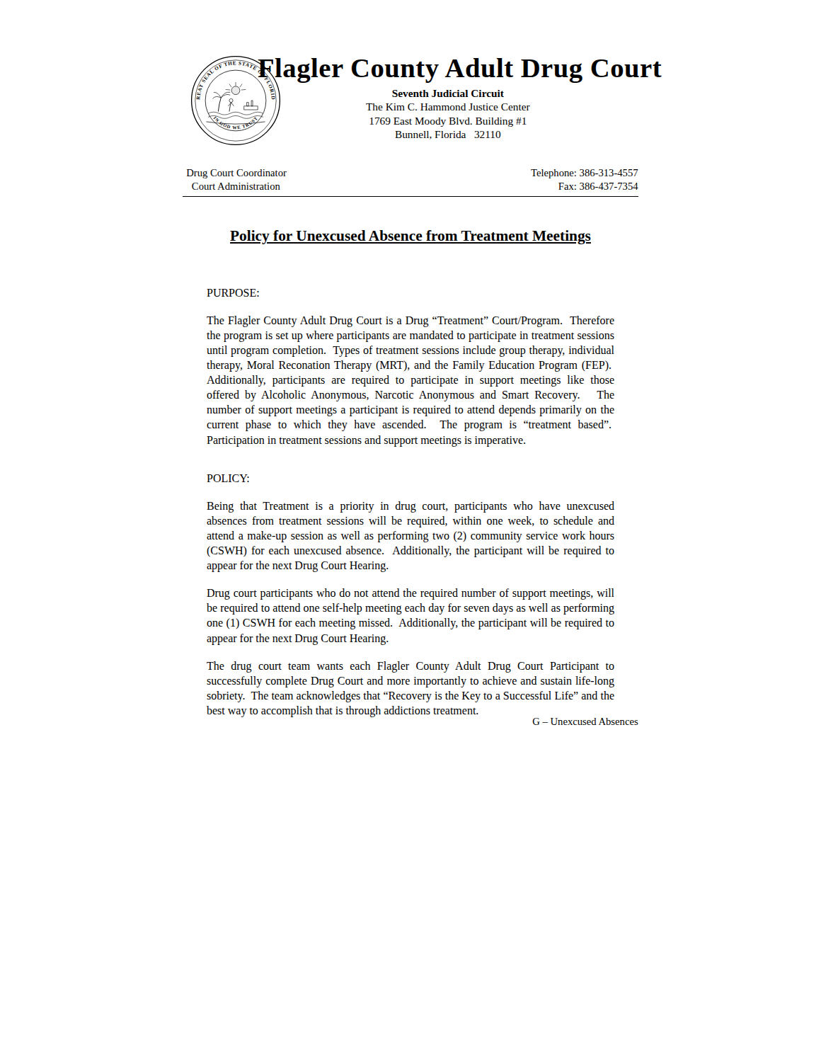GREAT SEAL OF THE STATE OF FLORIDA IN GOD WE TRUST
Flagler County Adult Drug Court
Seventh Judicial Circuit
The Kim C. Hammond Justice Center
1769 East Moody Blvd. Building #1
Bunnell, Florida 32110
Drug Court Coordinator
Court Administration
Telephone: 386-313-4557
Fax: 386-437-7354
Policy for Unexcused Absence from Treatment Meetings
PURPOSE:
The Flagler County Adult Drug Court is a Drug “Treatment” Court/Program. Therefore the program is set up where participants are mandated to participate in treatment sessions until program completion. Types of treatment sessions include group therapy, individual therapy, Moral Reconation Therapy (MRT), and the Family Education Program (FEP). Additionally, participants are required to participate in support meetings like those offered by Alcoholic Anonymous, Narcotic Anonymous and Smart Recovery. The number of support meetings a participant is required to attend depends primarily on the current phase to which they have ascended. The program is “treatment based”. Participation in treatment sessions and support meetings is imperative.
POLICY:
Being that Treatment is a priority in drug court, participants who have unexcused absences from treatment sessions will be required, within one week, to schedule and attend a make-up session as well as performing two (2) community service work hours (CSWH) for each unexcused absence. Additionally, the participant will be required to appear for the next Drug Court Hearing.
Drug court participants who do not attend the required number of support meetings, will be required to attend one self-help meeting each day for seven days as well as performing one (1) CSWH for each meeting missed. Additionally, the participant will be required to appear for the next Drug Court Hearing.
The drug court team wants each Flagler County Adult Drug Court Participant to successfully complete Drug Court and more importantly to achieve and sustain life-long sobriety. The team acknowledges that “Recovery is the Key to a Successful Life” and the best way to accomplish that is through addictions treatment.
G – Unexcused Absences